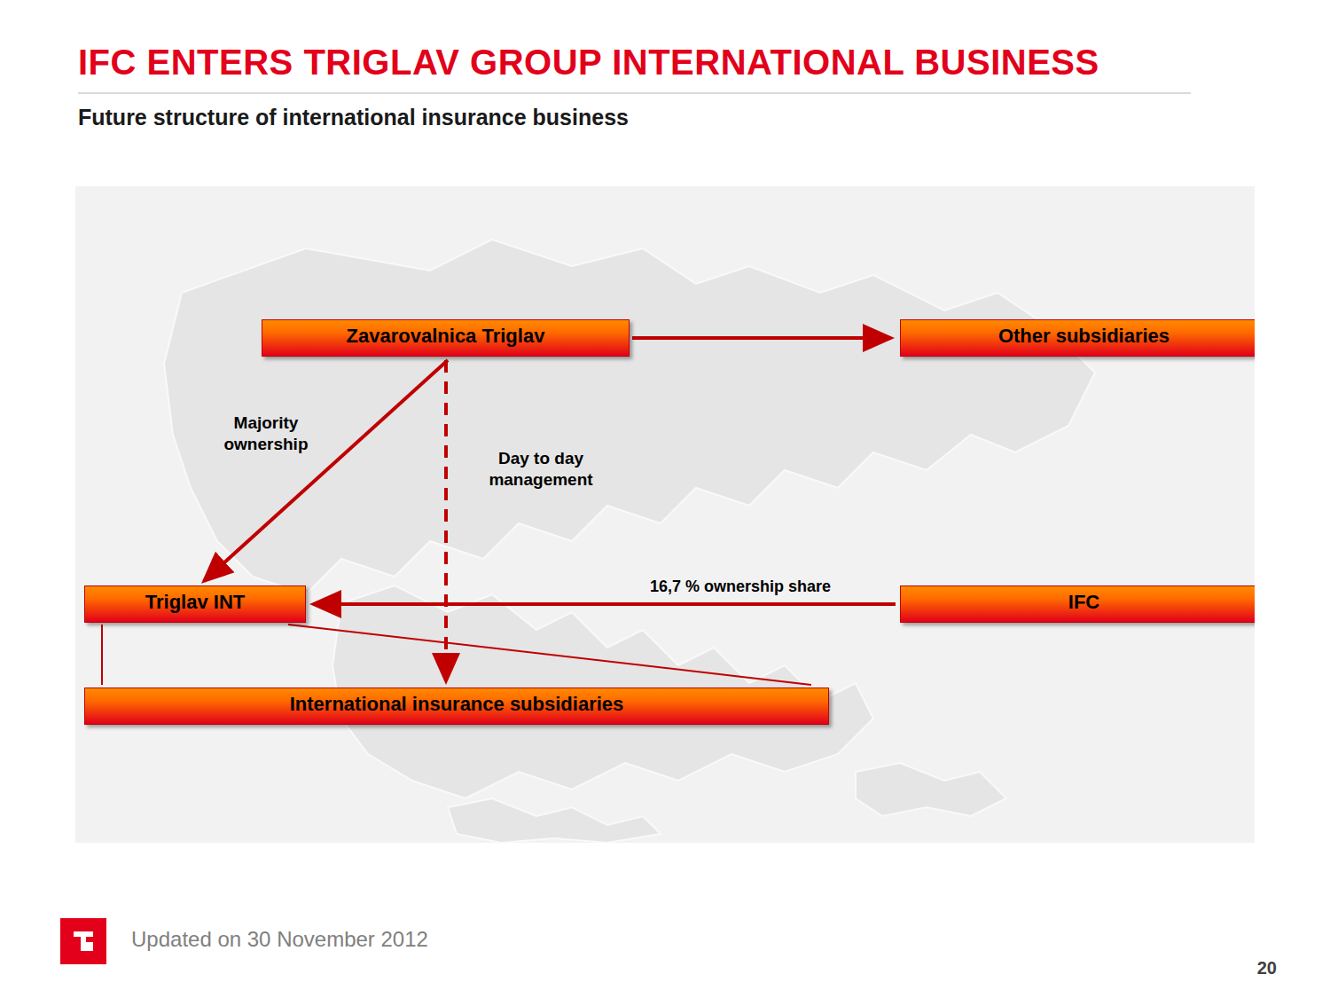IFC ENTERS TRIGLAV GROUP INTERNATIONAL BUSINESS
Future structure of international insurance business
Zavarovalnica Triglav
Other subsidiaries
Triglav INT
IFC
International insurance subsidiaries
Majority
ownership
Day to day
management
16,7 % ownership share
Updated on 30 November 2012
20